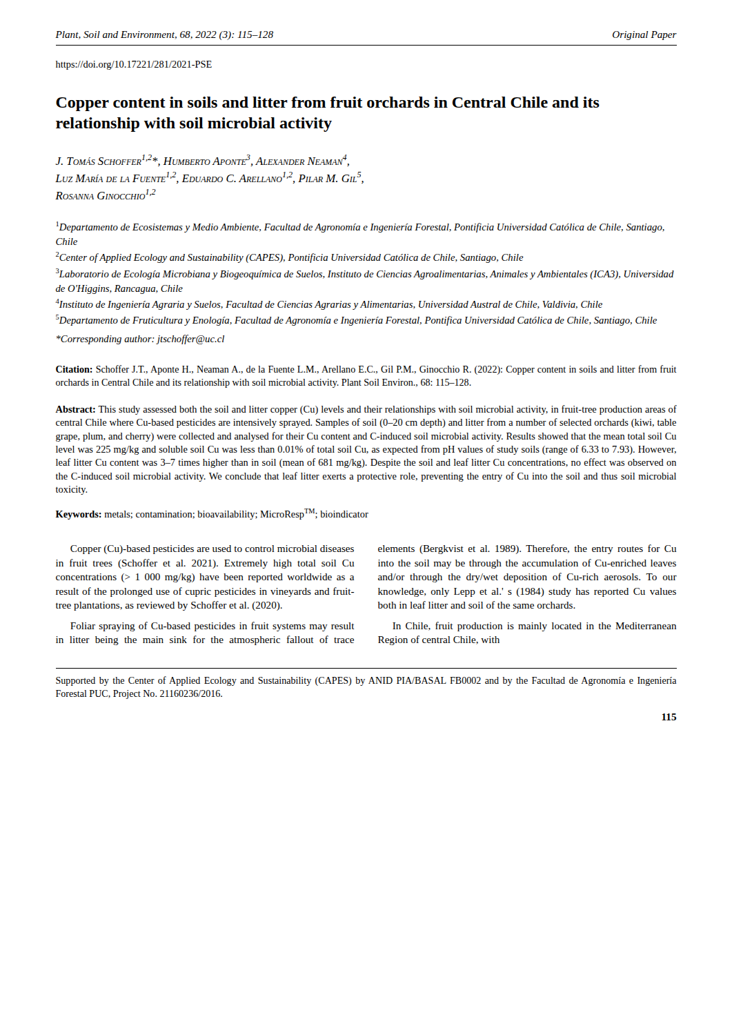Plant, Soil and Environment, 68, 2022 (3): 115–128 Original Paper
https://doi.org/10.17221/281/2021-PSE
Copper content in soils and litter from fruit orchards in Central Chile and its relationship with soil microbial activity
J. Tomás Schoffer1,2*, Humberto Aponte3, Alexander Neaman4,
Luz María de la Fuente1,2, Eduardo C. Arellano1,2, Pilar M. Gil5,
Rosanna Ginocchio1,2
1Departamento de Ecosistemas y Medio Ambiente, Facultad de Agronomía e Ingeniería Forestal, Pontificia Universidad Católica de Chile, Santiago, Chile
2Center of Applied Ecology and Sustainability (CAPES), Pontificia Universidad Católica de Chile, Santiago, Chile
3Laboratorio de Ecología Microbiana y Biogeoquímica de Suelos, Instituto de Ciencias Agroalimentarias, Animales y Ambientales (ICA3), Universidad de O'Higgins, Rancagua, Chile
4Instituto de Ingeniería Agraria y Suelos, Facultad de Ciencias Agrarias y Alimentarias, Universidad Austral de Chile, Valdivia, Chile
5Departamento de Fruticultura y Enología, Facultad de Agronomía e Ingeniería Forestal, Pontifica Universidad Católica de Chile, Santiago, Chile
*Corresponding author: jtschoffer@uc.cl
Citation: Schoffer J.T., Aponte H., Neaman A., de la Fuente L.M., Arellano E.C., Gil P.M., Ginocchio R. (2022): Copper content in soils and litter from fruit orchards in Central Chile and its relationship with soil microbial activity. Plant Soil Environ., 68: 115–128.
Abstract: This study assessed both the soil and litter copper (Cu) levels and their relationships with soil microbial activity, in fruit-tree production areas of central Chile where Cu-based pesticides are intensively sprayed. Samples of soil (0–20 cm depth) and litter from a number of selected orchards (kiwi, table grape, plum, and cherry) were collected and analysed for their Cu content and C-induced soil microbial activity. Results showed that the mean total soil Cu level was 225 mg/kg and soluble soil Cu was less than 0.01% of total soil Cu, as expected from pH values of study soils (range of 6.33 to 7.93). However, leaf litter Cu content was 3–7 times higher than in soil (mean of 681 mg/kg). Despite the soil and leaf litter Cu concentrations, no effect was observed on the C-induced soil microbial activity. We conclude that leaf litter exerts a protective role, preventing the entry of Cu into the soil and thus soil microbial toxicity.
Keywords: metals; contamination; bioavailability; MicroRespTM; bioindicator
Copper (Cu)-based pesticides are used to control microbial diseases in fruit trees (Schoffer et al. 2021). Extremely high total soil Cu concentrations (> 1 000 mg/kg) have been reported worldwide as a result of the prolonged use of cupric pesticides in vineyards and fruit-tree plantations, as reviewed by Schoffer et al. (2020).
Foliar spraying of Cu-based pesticides in fruit systems may result in litter being the main sink for the atmospheric fallout of trace elements (Bergkvist et al. 1989). Therefore, the entry routes for Cu into the soil may be through the accumulation of Cu-enriched leaves and/or through the dry/wet deposition of Cu-rich aerosols. To our knowledge, only Lepp et al.' s (1984) study has reported Cu values both in leaf litter and soil of the same orchards.
In Chile, fruit production is mainly located in the Mediterranean Region of central Chile, with
Supported by the Center of Applied Ecology and Sustainability (CAPES) by ANID PIA/BASAL FB0002 and by the Facultad de Agronomía e Ingeniería Forestal PUC, Project No. 21160236/2016.
115